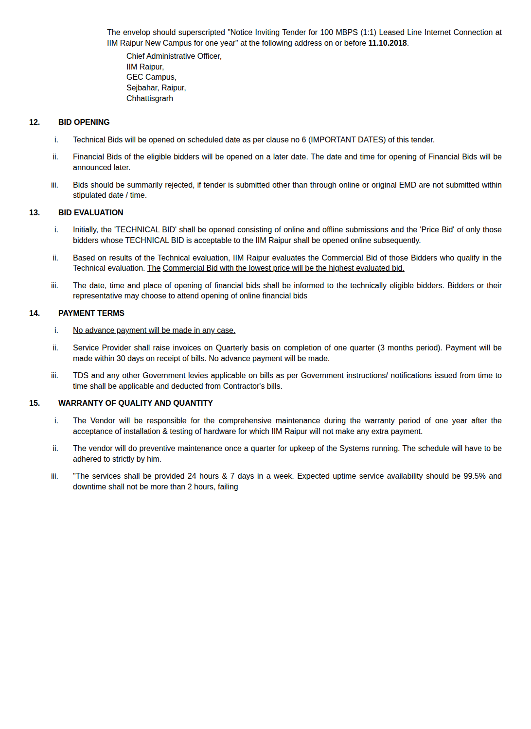The envelop should superscripted "Notice Inviting Tender for 100 MBPS (1:1) Leased Line Internet Connection at IIM Raipur New Campus for one year" at the following address on or before 11.10.2018.
Chief Administrative Officer,
IIM Raipur,
GEC Campus,
Sejbahar, Raipur,
Chhattisgrarh
12. BID OPENING
i. Technical Bids will be opened on scheduled date as per clause no 6 (IMPORTANT DATES) of this tender.
ii. Financial Bids of the eligible bidders will be opened on a later date. The date and time for opening of Financial Bids will be announced later.
iii. Bids should be summarily rejected, if tender is submitted other than through online or original EMD are not submitted within stipulated date / time.
13. BID EVALUATION
i. Initially, the 'TECHNICAL BID' shall be opened consisting of online and offline submissions and the 'Price Bid' of only those bidders whose TECHNICAL BID is acceptable to the IIM Raipur shall be opened online subsequently.
ii. Based on results of the Technical evaluation, IIM Raipur evaluates the Commercial Bid of those Bidders who qualify in the Technical evaluation. The Commercial Bid with the lowest price will be the highest evaluated bid.
iii. The date, time and place of opening of financial bids shall be informed to the technically eligible bidders. Bidders or their representative may choose to attend opening of online financial bids
14. PAYMENT TERMS
i. No advance payment will be made in any case.
ii. Service Provider shall raise invoices on Quarterly basis on completion of one quarter (3 months period). Payment will be made within 30 days on receipt of bills. No advance payment will be made.
iii. TDS and any other Government levies applicable on bills as per Government instructions/ notifications issued from time to time shall be applicable and deducted from Contractor's bills.
15. WARRANTY OF QUALITY AND QUANTITY
i. The Vendor will be responsible for the comprehensive maintenance during the warranty period of one year after the acceptance of installation & testing of hardware for which IIM Raipur will not make any extra payment.
ii. The vendor will do preventive maintenance once a quarter for upkeep of the Systems running. The schedule will have to be adhered to strictly by him.
iii."The services shall be provided 24 hours & 7 days in a week. Expected uptime service availability should be 99.5% and downtime shall not be more than 2 hours, failing